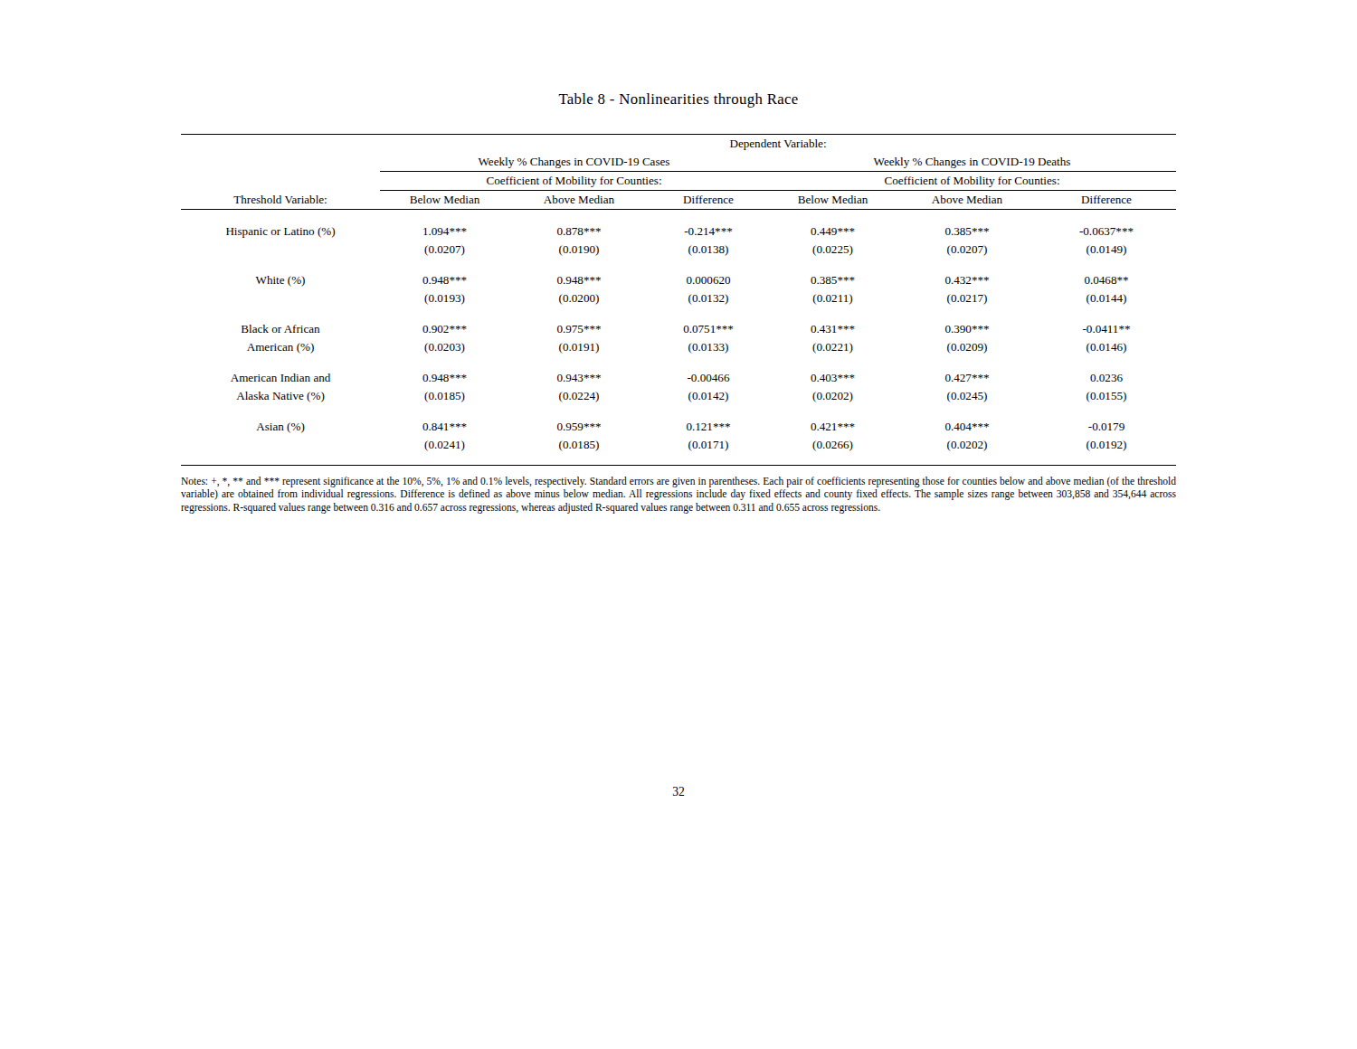Table 8 - Nonlinearities through Race
| | Dependent Variable: |
| | Weekly % Changes in COVID-19 Cases | Weekly % Changes in COVID-19 Deaths |
| | Coefficient of Mobility for Counties: | Coefficient of Mobility for Counties: |
| Threshold Variable: | Below Median | Above Median | Difference | Below Median | Above Median | Difference |
| Hispanic or Latino (%) | 1.094*** | 0.878*** | -0.214*** | 0.449*** | 0.385*** | -0.0637*** |
| | (0.0207) | (0.0190) | (0.0138) | (0.0225) | (0.0207) | (0.0149) |
| White (%) | 0.948*** | 0.948*** | 0.000620 | 0.385*** | 0.432*** | 0.0468** |
| | (0.0193) | (0.0200) | (0.0132) | (0.0211) | (0.0217) | (0.0144) |
| Black or African | 0.902*** | 0.975*** | 0.0751*** | 0.431*** | 0.390*** | -0.0411** |
| American (%) | (0.0203) | (0.0191) | (0.0133) | (0.0221) | (0.0209) | (0.0146) |
| American Indian and | 0.948*** | 0.943*** | -0.00466 | 0.403*** | 0.427*** | 0.0236 |
| Alaska Native (%) | (0.0185) | (0.0224) | (0.0142) | (0.0202) | (0.0245) | (0.0155) |
| Asian (%) | 0.841*** | 0.959*** | 0.121*** | 0.421*** | 0.404*** | -0.0179 |
| | (0.0241) | (0.0185) | (0.0171) | (0.0266) | (0.0202) | (0.0192) |
Notes: +, *, ** and *** represent significance at the 10%, 5%, 1% and 0.1% levels, respectively. Standard errors are given in parentheses. Each pair of coefficients representing those for counties below and above median (of the threshold variable) are obtained from individual regressions. Difference is defined as above minus below median. All regressions include day fixed effects and county fixed effects. The sample sizes range between 303,858 and 354,644 across regressions. R-squared values range between 0.316 and 0.657 across regressions, whereas adjusted R-squared values range between 0.311 and 0.655 across regressions.
32